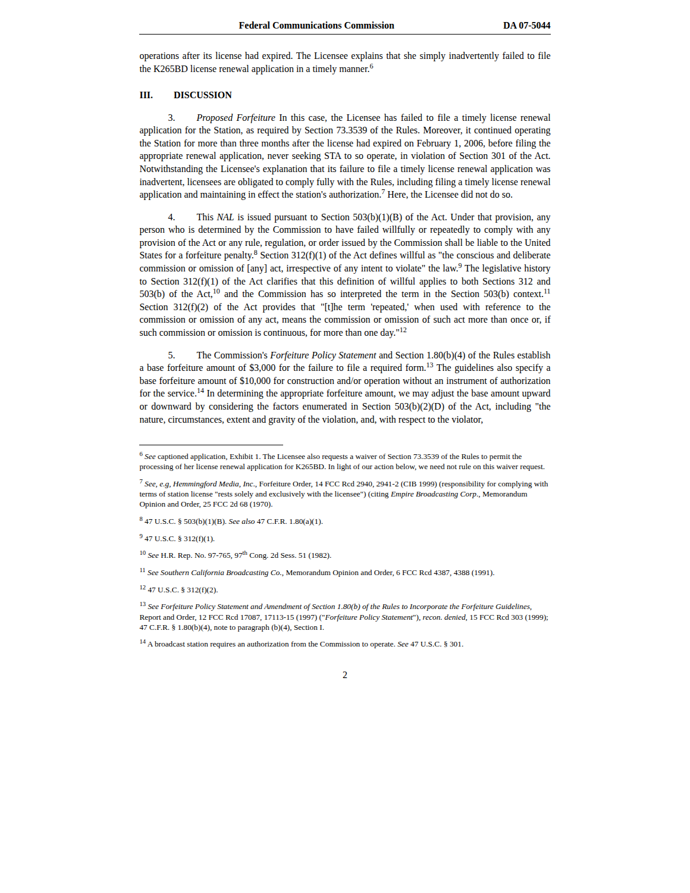Federal Communications Commission DA 07-5044
operations after its license had expired. The Licensee explains that she simply inadvertently failed to file the K265BD license renewal application in a timely manner.6
III. DISCUSSION
3. Proposed Forfeiture In this case, the Licensee has failed to file a timely license renewal application for the Station, as required by Section 73.3539 of the Rules. Moreover, it continued operating the Station for more than three months after the license had expired on February 1, 2006, before filing the appropriate renewal application, never seeking STA to so operate, in violation of Section 301 of the Act. Notwithstanding the Licensee's explanation that its failure to file a timely license renewal application was inadvertent, licensees are obligated to comply fully with the Rules, including filing a timely license renewal application and maintaining in effect the station's authorization.7 Here, the Licensee did not do so.
4. This NAL is issued pursuant to Section 503(b)(1)(B) of the Act. Under that provision, any person who is determined by the Commission to have failed willfully or repeatedly to comply with any provision of the Act or any rule, regulation, or order issued by the Commission shall be liable to the United States for a forfeiture penalty.8 Section 312(f)(1) of the Act defines willful as "the conscious and deliberate commission or omission of [any] act, irrespective of any intent to violate" the law.9 The legislative history to Section 312(f)(1) of the Act clarifies that this definition of willful applies to both Sections 312 and 503(b) of the Act,10 and the Commission has so interpreted the term in the Section 503(b) context.11 Section 312(f)(2) of the Act provides that "[t]he term 'repeated,' when used with reference to the commission or omission of any act, means the commission or omission of such act more than once or, if such commission or omission is continuous, for more than one day."12
5. The Commission's Forfeiture Policy Statement and Section 1.80(b)(4) of the Rules establish a base forfeiture amount of $3,000 for the failure to file a required form.13 The guidelines also specify a base forfeiture amount of $10,000 for construction and/or operation without an instrument of authorization for the service.14 In determining the appropriate forfeiture amount, we may adjust the base amount upward or downward by considering the factors enumerated in Section 503(b)(2)(D) of the Act, including "the nature, circumstances, extent and gravity of the violation, and, with respect to the violator,
6 See captioned application, Exhibit 1. The Licensee also requests a waiver of Section 73.3539 of the Rules to permit the processing of her license renewal application for K265BD. In light of our action below, we need not rule on this waiver request.
7 See, e.g, Hemmingford Media, Inc., Forfeiture Order, 14 FCC Rcd 2940, 2941-2 (CIB 1999) (responsibility for complying with terms of station license "rests solely and exclusively with the licensee") (citing Empire Broadcasting Corp., Memorandum Opinion and Order, 25 FCC 2d 68 (1970).
8 47 U.S.C. § 503(b)(1)(B). See also 47 C.F.R. 1.80(a)(1).
9 47 U.S.C. § 312(f)(1).
10 See H.R. Rep. No. 97-765, 97th Cong. 2d Sess. 51 (1982).
11 See Southern California Broadcasting Co., Memorandum Opinion and Order, 6 FCC Rcd 4387, 4388 (1991).
12 47 U.S.C. § 312(f)(2).
13 See Forfeiture Policy Statement and Amendment of Section 1.80(b) of the Rules to Incorporate the Forfeiture Guidelines, Report and Order, 12 FCC Rcd 17087, 17113-15 (1997) ("Forfeiture Policy Statement"), recon. denied, 15 FCC Rcd 303 (1999); 47 C.F.R. § 1.80(b)(4), note to paragraph (b)(4), Section I.
14 A broadcast station requires an authorization from the Commission to operate. See 47 U.S.C. § 301.
2